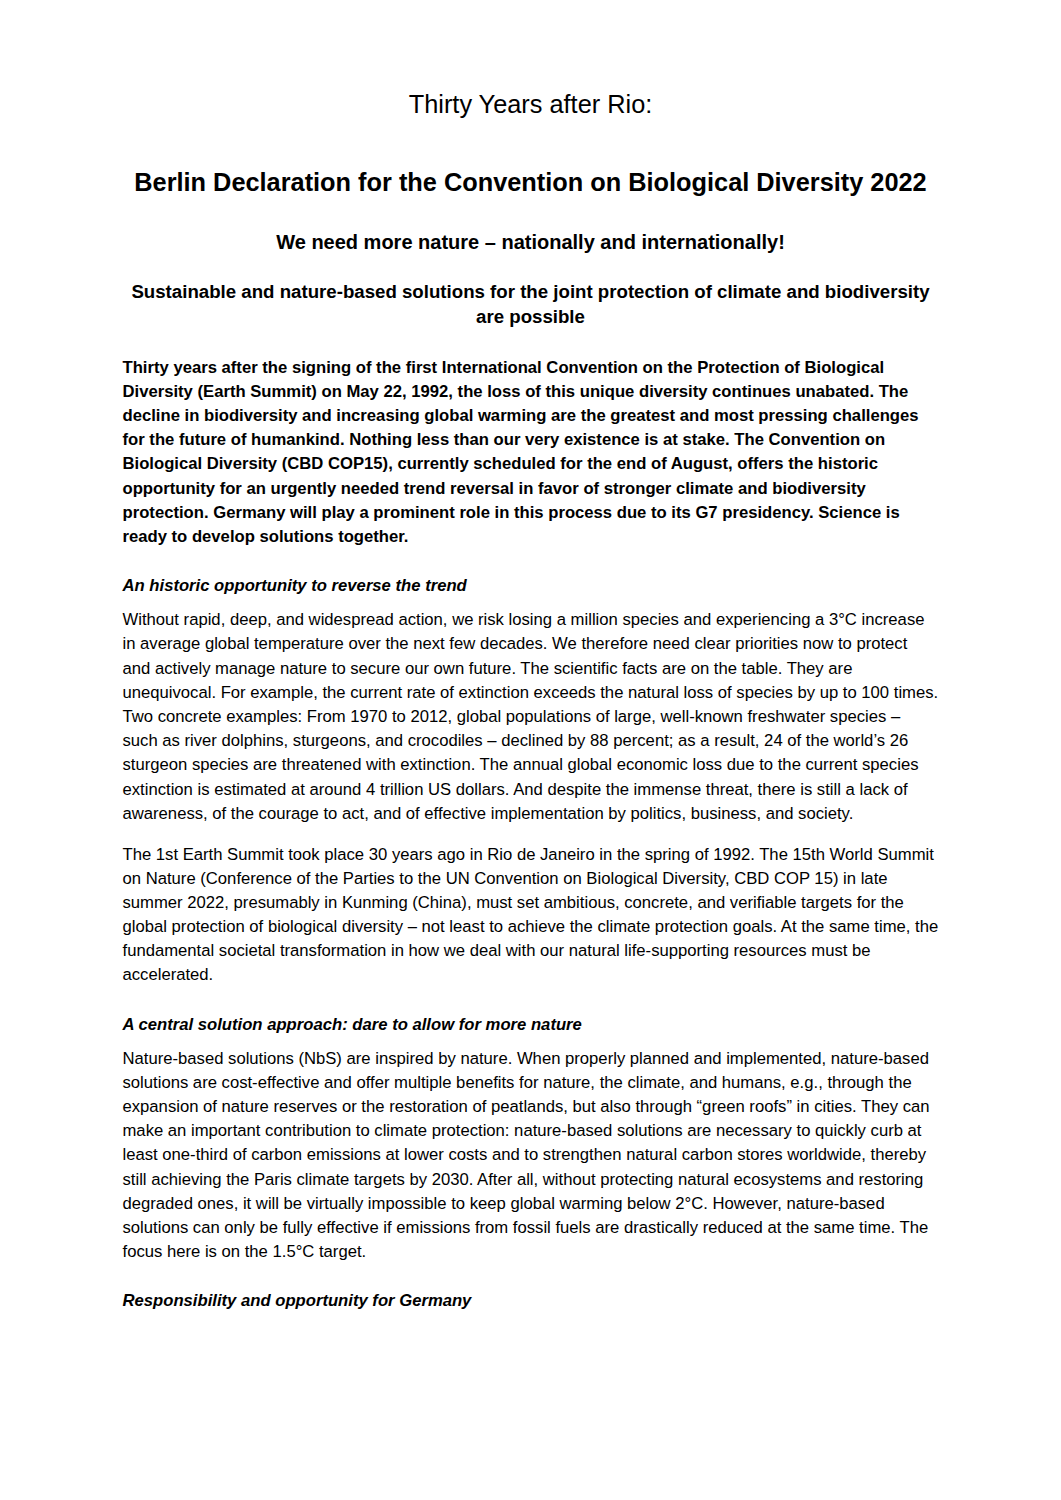Thirty Years after Rio:
Berlin Declaration for the Convention on Biological Diversity 2022
We need more nature – nationally and internationally!
Sustainable and nature-based solutions for the joint protection of climate and biodiversity are possible
Thirty years after the signing of the first International Convention on the Protection of Biological Diversity (Earth Summit) on May 22, 1992, the loss of this unique diversity continues unabated. The decline in biodiversity and increasing global warming are the greatest and most pressing challenges for the future of humankind. Nothing less than our very existence is at stake. The Convention on Biological Diversity (CBD COP15), currently scheduled for the end of August, offers the historic opportunity for an urgently needed trend reversal in favor of stronger climate and biodiversity protection. Germany will play a prominent role in this process due to its G7 presidency. Science is ready to develop solutions together.
An historic opportunity to reverse the trend
Without rapid, deep, and widespread action, we risk losing a million species and experiencing a 3°C increase in average global temperature over the next few decades. We therefore need clear priorities now to protect and actively manage nature to secure our own future. The scientific facts are on the table. They are unequivocal. For example, the current rate of extinction exceeds the natural loss of species by up to 100 times. Two concrete examples: From 1970 to 2012, global populations of large, well-known freshwater species – such as river dolphins, sturgeons, and crocodiles – declined by 88 percent; as a result, 24 of the world’s 26 sturgeon species are threatened with extinction. The annual global economic loss due to the current species extinction is estimated at around 4 trillion US dollars. And despite the immense threat, there is still a lack of awareness, of the courage to act, and of effective implementation by politics, business, and society.
The 1st Earth Summit took place 30 years ago in Rio de Janeiro in the spring of 1992. The 15th World Summit on Nature (Conference of the Parties to the UN Convention on Biological Diversity, CBD COP 15) in late summer 2022, presumably in Kunming (China), must set ambitious, concrete, and verifiable targets for the global protection of biological diversity – not least to achieve the climate protection goals. At the same time, the fundamental societal transformation in how we deal with our natural life-supporting resources must be accelerated.
A central solution approach: dare to allow for more nature
Nature-based solutions (NbS) are inspired by nature. When properly planned and implemented, nature-based solutions are cost-effective and offer multiple benefits for nature, the climate, and humans, e.g., through the expansion of nature reserves or the restoration of peatlands, but also through “green roofs” in cities. They can make an important contribution to climate protection: nature-based solutions are necessary to quickly curb at least one-third of carbon emissions at lower costs and to strengthen natural carbon stores worldwide, thereby still achieving the Paris climate targets by 2030. After all, without protecting natural ecosystems and restoring degraded ones, it will be virtually impossible to keep global warming below 2°C. However, nature-based solutions can only be fully effective if emissions from fossil fuels are drastically reduced at the same time. The focus here is on the 1.5°C target.
Responsibility and opportunity for Germany